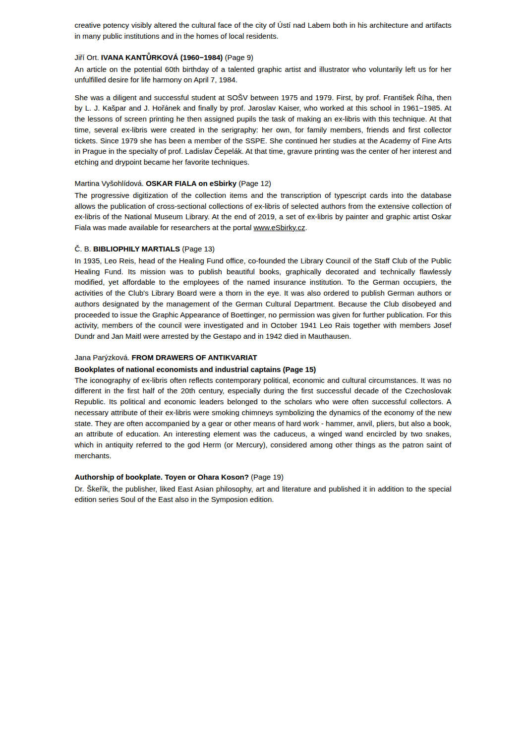creative potency visibly altered the cultural face of the city of Ústí nad Labem both in his architecture and artifacts in many public institutions and in the homes of local residents.
Jiří Ort. IVANA KANTŮRKOVÁ (1960−1984) (Page 9)
An article on the potential 60th birthday of a talented graphic artist and illustrator who voluntarily left us for her unfulfilled desire for life harmony on April 7, 1984.
She was a diligent and successful student at SOŠV between 1975 and 1979. First, by prof. František Říha, then by L. J. Kašpar and J. Hořánek and finally by prof. Jaroslav Kaiser, who worked at this school in 1961−1985. At the lessons of screen printing he then assigned pupils the task of making an ex-libris with this technique. At that time, several ex-libris were created in the serigraphy: her own, for family members, friends and first collector tickets. Since 1979 she has been a member of the SSPE. She continued her studies at the Academy of Fine Arts in Prague in the specialty of prof. Ladislav Čepelák. At that time, gravure printing was the center of her interest and etching and drypoint became her favorite techniques.
Martina Vyšohlídová. OSKAR FIALA on eSbirky (Page 12)
The progressive digitization of the collection items and the transcription of typescript cards into the database allows the publication of cross-sectional collections of ex-libris of selected authors from the extensive collection of ex-libris of the National Museum Library. At the end of 2019, a set of ex-libris by painter and graphic artist Oskar Fiala was made available for researchers at the portal www.eSbirky.cz.
Č. B. BIBLIOPHILY MARTIALS (Page 13)
In 1935, Leo Reis, head of the Healing Fund office, co-founded the Library Council of the Staff Club of the Public Healing Fund. Its mission was to publish beautiful books, graphically decorated and technically flawlessly modified, yet affordable to the employees of the named insurance institution. To the German occupiers, the activities of the Club's Library Board were a thorn in the eye. It was also ordered to publish German authors or authors designated by the management of the German Cultural Department. Because the Club disobeyed and proceeded to issue the Graphic Appearance of Boettinger, no permission was given for further publication. For this activity, members of the council were investigated and in October 1941 Leo Rais together with members Josef Dundr and Jan Maitl were arrested by the Gestapo and in 1942 died in Mauthausen.
Jana Parýzková. FROM DRAWERS OF ANTIKVARIAT
Bookplates of national economists and industrial captains (Page 15)
The iconography of ex-libris often reflects contemporary political, economic and cultural circumstances. It was no different in the first half of the 20th century, especially during the first successful decade of the Czechoslovak Republic. Its political and economic leaders belonged to the scholars who were often successful collectors. A necessary attribute of their ex-libris were smoking chimneys symbolizing the dynamics of the economy of the new state. They are often accompanied by a gear or other means of hard work - hammer, anvil, pliers, but also a book, an attribute of education. An interesting element was the caduceus, a winged wand encircled by two snakes, which in antiquity referred to the god Herm (or Mercury), considered among other things as the patron saint of merchants.
Authorship of bookplate. Toyen or Ohara Koson? (Page 19)
Dr. Škeřík, the publisher, liked East Asian philosophy, art and literature and published it in addition to the special edition series Soul of the East also in the Symposion edition.